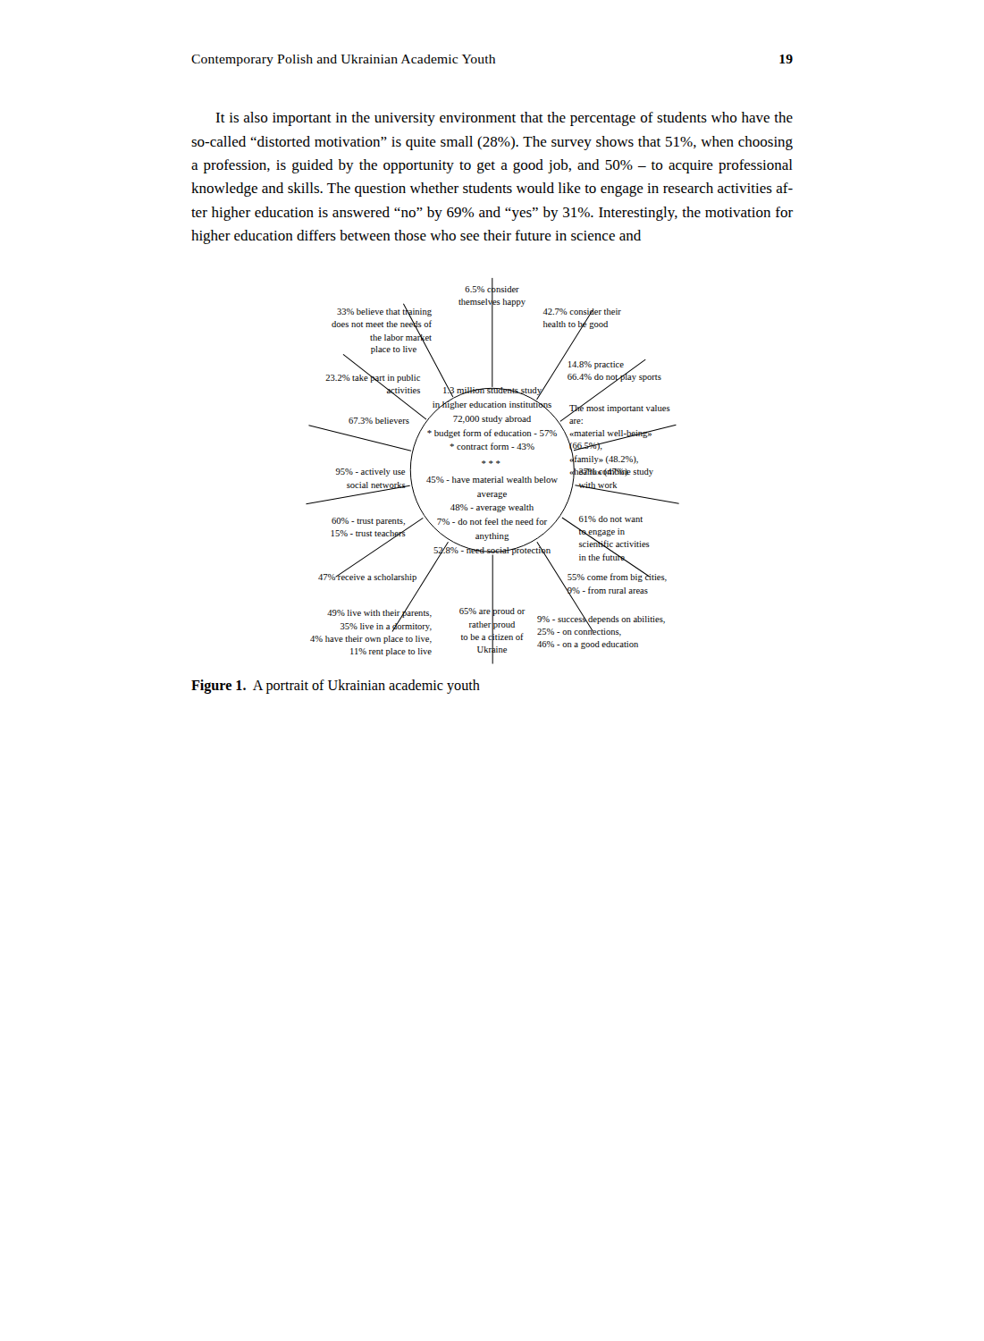Contemporary Polish and Ukrainian Academic Youth 19
It is also important in the university environment that the percentage of students who have the so-called “distorted motivation” is quite small (28%). The survey shows that 51%, when choosing a profession, is guided by the opportunity to get a good job, and 50% – to acquire professional knowledge and skills. The question whether students would like to engage in research activities after higher education is answered “no” by 69% and “yes” by 31%. Interestingly, the motivation for higher education differs between those who see their future in science and
1.3 million students study
in higher education institutions
72,000 study abroad
* budget form of education - 57%
* contract form - 43%
***
45% - have material wealth below
average
48% - average wealth
7% - do not feel the need for
anything
52.8% - need social protection
6.5% consider
themselves happy
42.7% consider their
health to be good
14.8% practice
66.4% do not play sports
The most important values are:
«material well-being» (66.5%),
«family» (48.2%),
«health» (47%)
37% combine study
with work
61% do not want
to engage in
scientific activities
in the future
55% come from big cities,
9% - from rural areas
9% - success depends on abilities,
25% - on connections,
46% - on a good education
65% are proud or
rather proud
to be a citizen of
Ukraine
49% live with their parents,
35% live in a dormitory,
4% have their own place to live,
11% rent place to live
47% receive a scholarship
60% - trust parents,
15% - trust teachers
95% - actively use
social networks
67.3% believers
23.2% take part in public
activities
33% believe that training
does not meet the needs of
the labor market
place to live
Figure 1. A portrait of Ukrainian academic youth